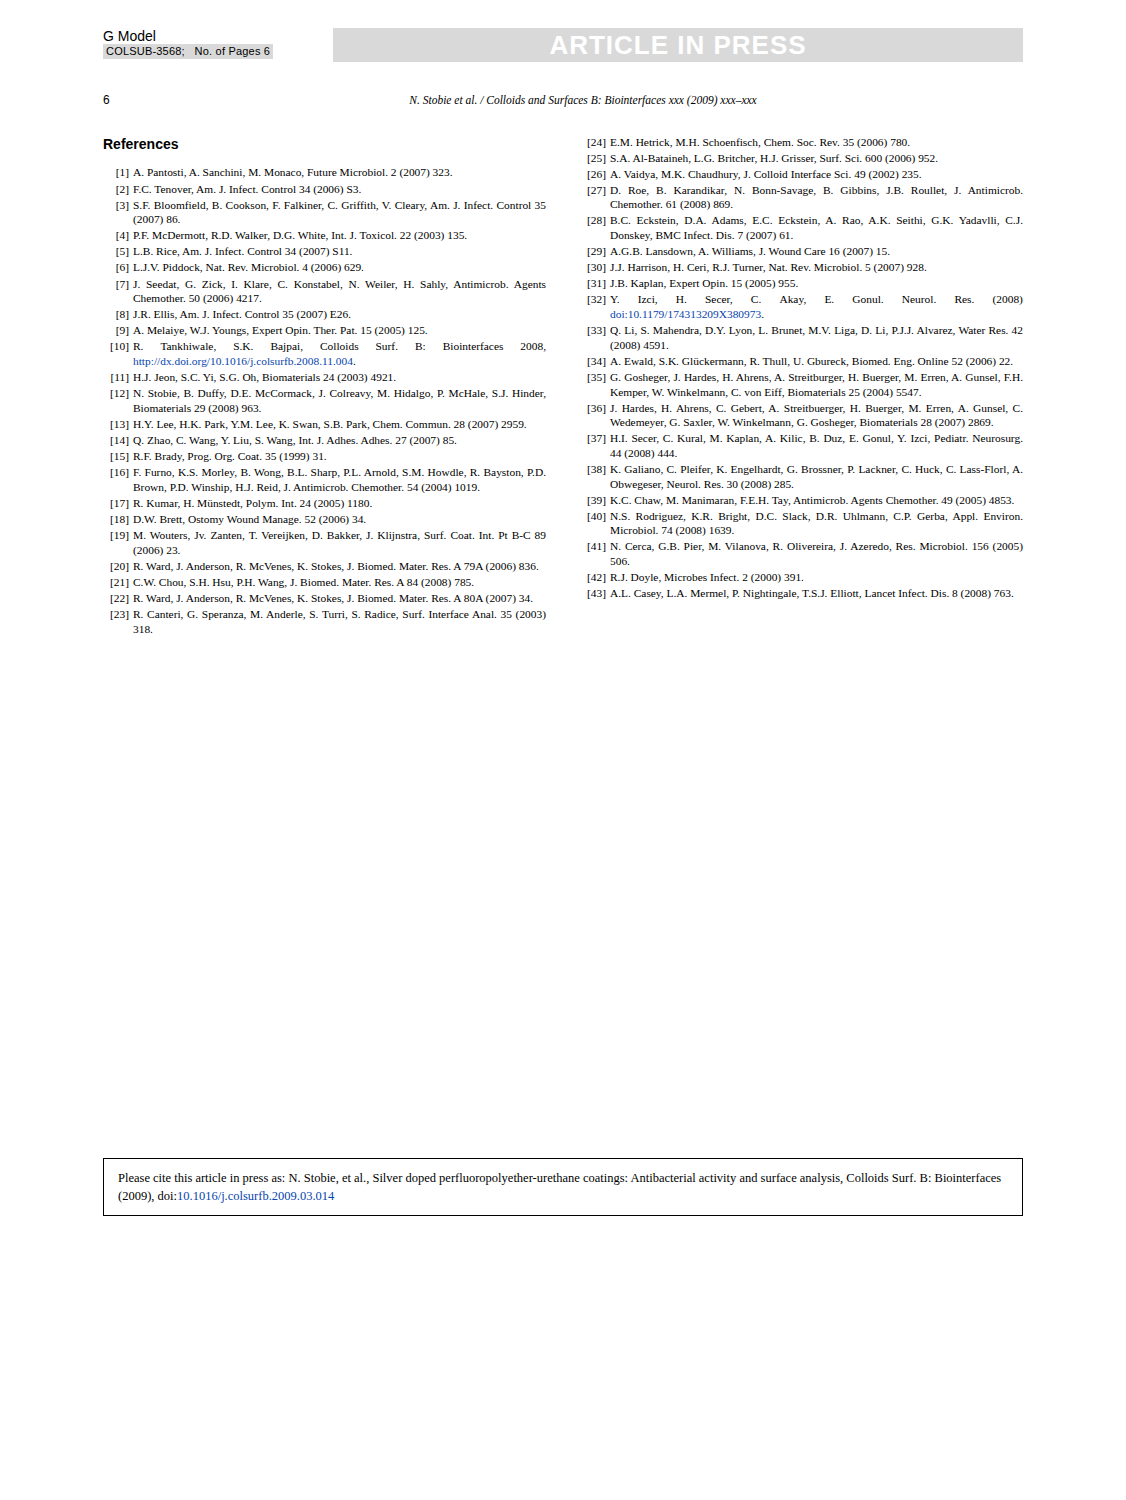G Model
COLSUB-3568; No. of Pages 6
ARTICLE IN PRESS
6
N. Stobie et al. / Colloids and Surfaces B: Biointerfaces xxx (2009) xxx–xxx
References
[1] A. Pantosti, A. Sanchini, M. Monaco, Future Microbiol. 2 (2007) 323.
[2] F.C. Tenover, Am. J. Infect. Control 34 (2006) S3.
[3] S.F. Bloomfield, B. Cookson, F. Falkiner, C. Griffith, V. Cleary, Am. J. Infect. Control 35 (2007) 86.
[4] P.F. McDermott, R.D. Walker, D.G. White, Int. J. Toxicol. 22 (2003) 135.
[5] L.B. Rice, Am. J. Infect. Control 34 (2007) S11.
[6] L.J.V. Piddock, Nat. Rev. Microbiol. 4 (2006) 629.
[7] J. Seedat, G. Zick, I. Klare, C. Konstabel, N. Weiler, H. Sahly, Antimicrob. Agents Chemother. 50 (2006) 4217.
[8] J.R. Ellis, Am. J. Infect. Control 35 (2007) E26.
[9] A. Melaiye, W.J. Youngs, Expert Opin. Ther. Pat. 15 (2005) 125.
[10] R. Tankhiwale, S.K. Bajpai, Colloids Surf. B: Biointerfaces 2008, http://dx.doi.org/10.1016/j.colsurfb.2008.11.004.
[11] H.J. Jeon, S.C. Yi, S.G. Oh, Biomaterials 24 (2003) 4921.
[12] N. Stobie, B. Duffy, D.E. McCormack, J. Colreavy, M. Hidalgo, P. McHale, S.J. Hinder, Biomaterials 29 (2008) 963.
[13] H.Y. Lee, H.K. Park, Y.M. Lee, K. Swan, S.B. Park, Chem. Commun. 28 (2007) 2959.
[14] Q. Zhao, C. Wang, Y. Liu, S. Wang, Int. J. Adhes. Adhes. 27 (2007) 85.
[15] R.F. Brady, Prog. Org. Coat. 35 (1999) 31.
[16] F. Furno, K.S. Morley, B. Wong, B.L. Sharp, P.L. Arnold, S.M. Howdle, R. Bayston, P.D. Brown, P.D. Winship, H.J. Reid, J. Antimicrob. Chemother. 54 (2004) 1019.
[17] R. Kumar, H. Münstedt, Polym. Int. 24 (2005) 1180.
[18] D.W. Brett, Ostomy Wound Manage. 52 (2006) 34.
[19] M. Wouters, Jv. Zanten, T. Vereijken, D. Bakker, J. Klijnstra, Surf. Coat. Int. Pt B-C 89 (2006) 23.
[20] R. Ward, J. Anderson, R. McVenes, K. Stokes, J. Biomed. Mater. Res. A 79A (2006) 836.
[21] C.W. Chou, S.H. Hsu, P.H. Wang, J. Biomed. Mater. Res. A 84 (2008) 785.
[22] R. Ward, J. Anderson, R. McVenes, K. Stokes, J. Biomed. Mater. Res. A 80A (2007) 34.
[23] R. Canteri, G. Speranza, M. Anderle, S. Turri, S. Radice, Surf. Interface Anal. 35 (2003) 318.
[24] E.M. Hetrick, M.H. Schoenfisch, Chem. Soc. Rev. 35 (2006) 780.
[25] S.A. Al-Bataineh, L.G. Britcher, H.J. Grisser, Surf. Sci. 600 (2006) 952.
[26] A. Vaidya, M.K. Chaudhury, J. Colloid Interface Sci. 49 (2002) 235.
[27] D. Roe, B. Karandikar, N. Bonn-Savage, B. Gibbins, J.B. Roullet, J. Antimicrob. Chemother. 61 (2008) 869.
[28] B.C. Eckstein, D.A. Adams, E.C. Eckstein, A. Rao, A.K. Seithi, G.K. Yadavlli, C.J. Donskey, BMC Infect. Dis. 7 (2007) 61.
[29] A.G.B. Lansdown, A. Williams, J. Wound Care 16 (2007) 15.
[30] J.J. Harrison, H. Ceri, R.J. Turner, Nat. Rev. Microbiol. 5 (2007) 928.
[31] J.B. Kaplan, Expert Opin. 15 (2005) 955.
[32] Y. Izci, H. Secer, C. Akay, E. Gonul. Neurol. Res.(2008) doi:10.1179/174313209X380973.
[33] Q. Li, S. Mahendra, D.Y. Lyon, L. Brunet, M.V. Liga, D. Li, P.J.J. Alvarez, Water Res. 42 (2008) 4591.
[34] A. Ewald, S.K. Glückermann, R. Thull, U. Gbureck, Biomed. Eng. Online 52 (2006) 22.
[35] G. Gosheger, J. Hardes, H. Ahrens, A. Streitburger, H. Buerger, M. Erren, A. Gunsel, F.H. Kemper, W. Winkelmann, C. von Eiff, Biomaterials 25 (2004) 5547.
[36] J. Hardes, H. Ahrens, C. Gebert, A. Streitbuerger, H. Buerger, M. Erren, A. Gunsel, C. Wedemeyer, G. Saxler, W. Winkelmann, G. Gosheger, Biomaterials 28 (2007) 2869.
[37] H.I. Secer, C. Kural, M. Kaplan, A. Kilic, B. Duz, E. Gonul, Y. Izci, Pediatr. Neurosurg. 44 (2008) 444.
[38] K. Galiano, C. Pleifer, K. Engelhardt, G. Brossner, P. Lackner, C. Huck, C. Lass-Florl, A. Obwegeser, Neurol. Res. 30 (2008) 285.
[39] K.C. Chaw, M. Manimaran, F.E.H. Tay, Antimicrob. Agents Chemother. 49 (2005) 4853.
[40] N.S. Rodriguez, K.R. Bright, D.C. Slack, D.R. Uhlmann, C.P. Gerba, Appl. Environ. Microbiol. 74 (2008) 1639.
[41] N. Cerca, G.B. Pier, M. Vilanova, R. Olivereira, J. Azeredo, Res. Microbiol. 156 (2005) 506.
[42] R.J. Doyle, Microbes Infect. 2 (2000) 391.
[43] A.L. Casey, L.A. Mermel, P. Nightingale, T.S.J. Elliott, Lancet Infect. Dis. 8 (2008) 763.
Please cite this article in press as: N. Stobie, et al., Silver doped perfluoropolyether-urethane coatings: Antibacterial activity and surface analysis, Colloids Surf. B: Biointerfaces (2009), doi:10.1016/j.colsurfb.2009.03.014